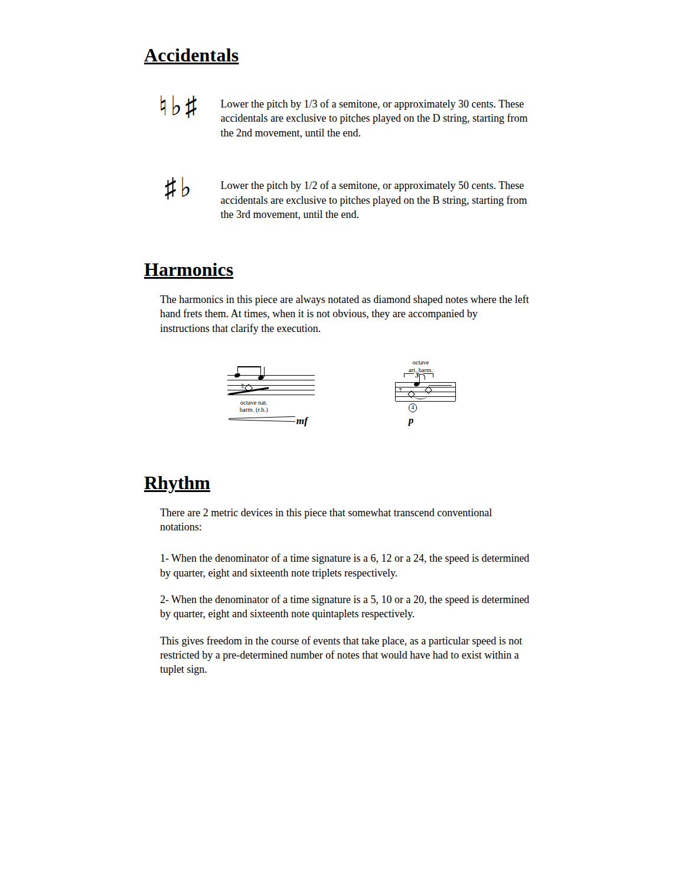Accidentals
♮♭♯
Lower the pitch by 1/3 of a semitone, or approximately 30 cents. These accidentals are exclusive to pitches played on the D string, starting from the 2nd movement, until the end.
♯♭
Lower the pitch by 1/2 of a semitone, or approximately 50 cents. These accidentals are exclusive to pitches played on the B string, starting from the 3rd movement, until the end.
Harmonics
The harmonics in this piece are always notated as diamond shaped notes where the left hand frets them. At times, when it is not obvious, they are accompanied by instructions that clarify the execution.
♮
octave nat.
harm. (r.h.)
mf
octave
art. harm.
3
𝄾
4
p
Rhythm
There are 2 metric devices in this piece that somewhat transcend conventional notations:
1- When the denominator of a time signature is a 6, 12 or a 24, the speed is determined by quarter, eight and sixteenth note triplets respectively.
2- When the denominator of a time signature is a 5, 10 or a 20, the speed is determined by quarter, eight and sixteenth note quintaplets respectively.
This gives freedom in the course of events that take place, as a particular speed is not restricted by a pre-determined number of notes that would have had to exist within a tuplet sign.